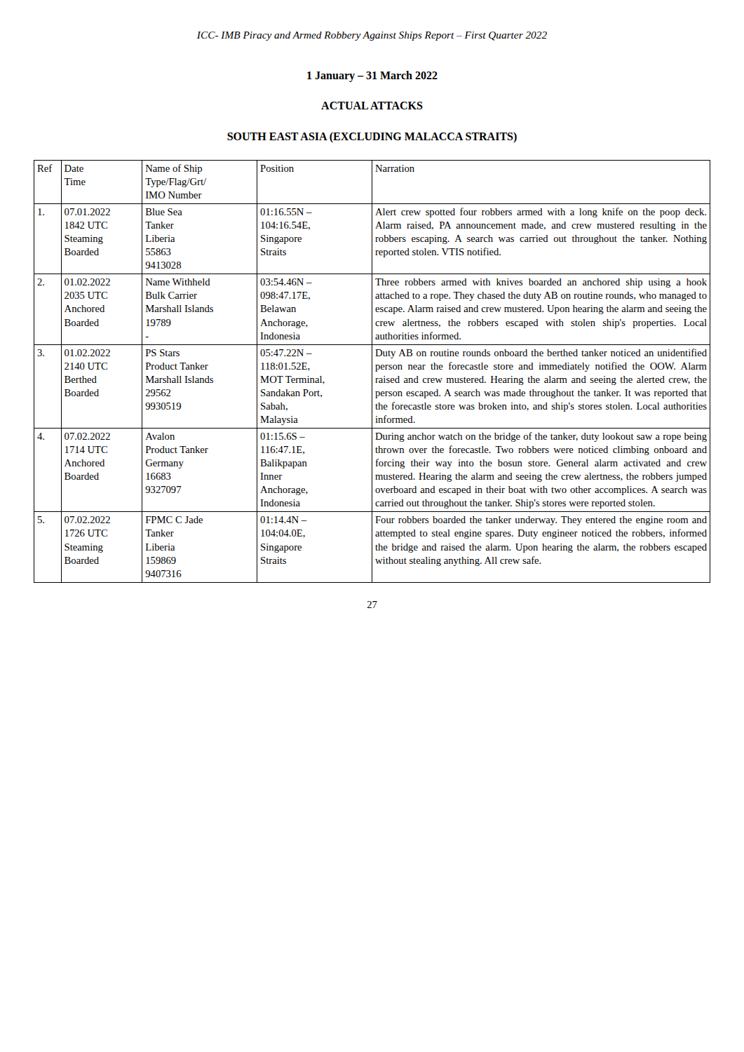ICC- IMB Piracy and Armed Robbery Against Ships Report – First Quarter 2022
1 January – 31 March 2022
ACTUAL ATTACKS
SOUTH EAST ASIA (EXCLUDING MALACCA STRAITS)
| Ref | Date Time | Name of Ship Type/Flag/Grt/ IMO Number | Position | Narration |
| --- | --- | --- | --- | --- |
| 1. | 07.01.2022 1842 UTC Steaming Boarded | Blue Sea Tanker Liberia 55863 9413028 | 01:16.55N – 104:16.54E, Singapore Straits | Alert crew spotted four robbers armed with a long knife on the poop deck. Alarm raised, PA announcement made, and crew mustered resulting in the robbers escaping. A search was carried out throughout the tanker. Nothing reported stolen. VTIS notified. |
| 2. | 01.02.2022 2035 UTC Anchored Boarded | Name Withheld Bulk Carrier Marshall Islands 19789 - | 03:54.46N – 098:47.17E, Belawan Anchorage, Indonesia | Three robbers armed with knives boarded an anchored ship using a hook attached to a rope. They chased the duty AB on routine rounds, who managed to escape. Alarm raised and crew mustered. Upon hearing the alarm and seeing the crew alertness, the robbers escaped with stolen ship's properties. Local authorities informed. |
| 3. | 01.02.2022 2140 UTC Berthed Boarded | PS Stars Product Tanker Marshall Islands 29562 9930519 | 05:47.22N – 118:01.52E, MOT Terminal, Sandakan Port, Sabah, Malaysia | Duty AB on routine rounds onboard the berthed tanker noticed an unidentified person near the forecastle store and immediately notified the OOW. Alarm raised and crew mustered. Hearing the alarm and seeing the alerted crew, the person escaped. A search was made throughout the tanker. It was reported that the forecastle store was broken into, and ship's stores stolen. Local authorities informed. |
| 4. | 07.02.2022 1714 UTC Anchored Boarded | Avalon Product Tanker Germany 16683 9327097 | 01:15.6S – 116:47.1E, Balikpapan Inner Anchorage, Indonesia | During anchor watch on the bridge of the tanker, duty lookout saw a rope being thrown over the forecastle. Two robbers were noticed climbing onboard and forcing their way into the bosun store. General alarm activated and crew mustered. Hearing the alarm and seeing the crew alertness, the robbers jumped overboard and escaped in their boat with two other accomplices. A search was carried out throughout the tanker. Ship's stores were reported stolen. |
| 5. | 07.02.2022 1726 UTC Steaming Boarded | FPMC C Jade Tanker Liberia 159869 9407316 | 01:14.4N – 104:04.0E, Singapore Straits | Four robbers boarded the tanker underway. They entered the engine room and attempted to steal engine spares. Duty engineer noticed the robbers, informed the bridge and raised the alarm. Upon hearing the alarm, the robbers escaped without stealing anything. All crew safe. |
27